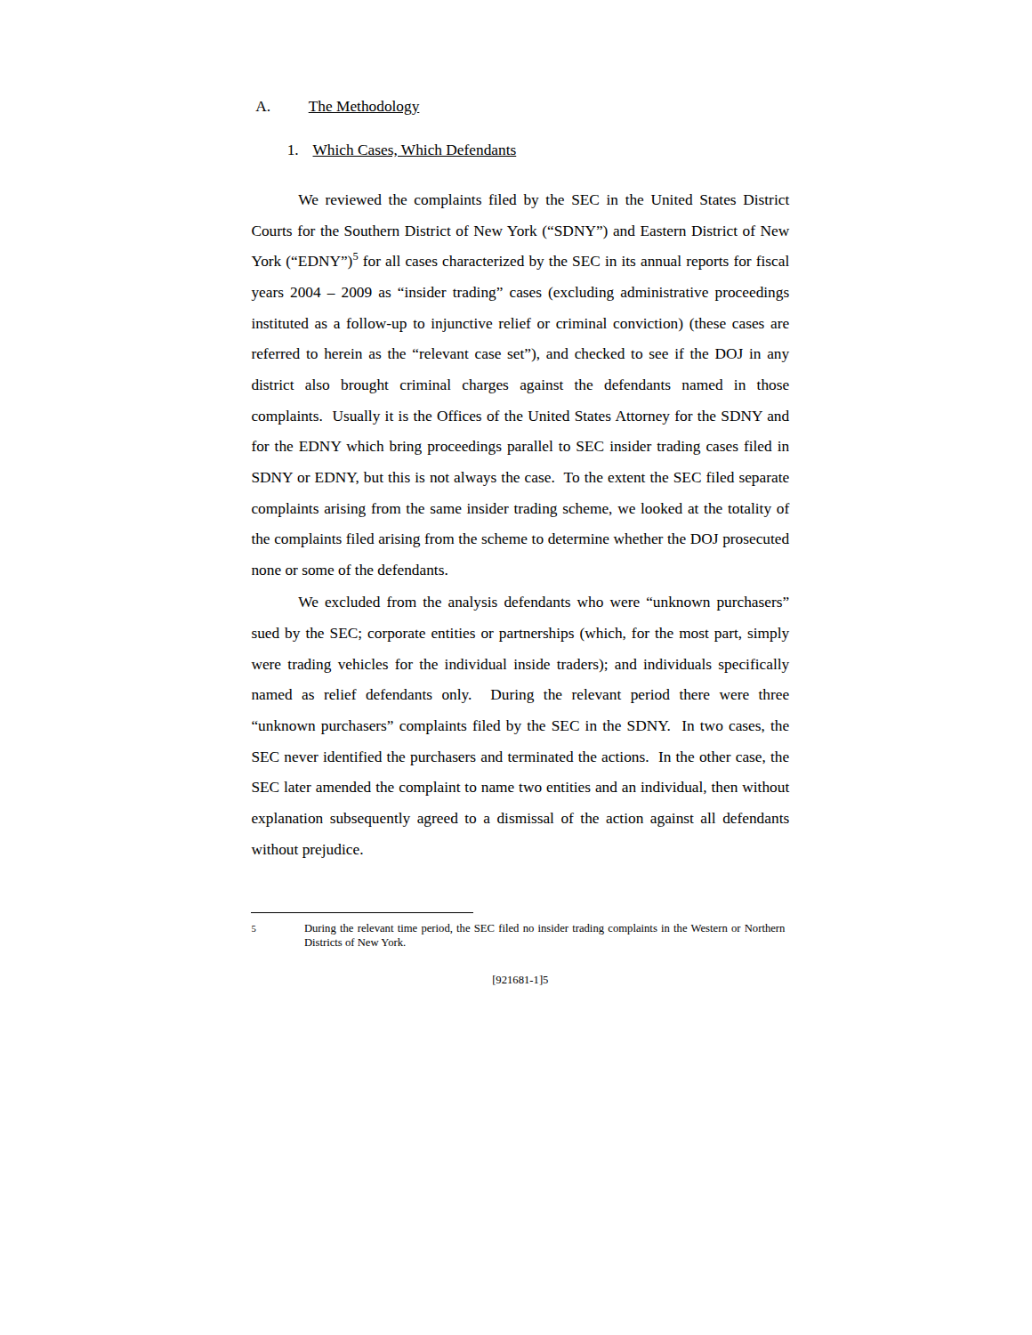A. The Methodology
1. Which Cases, Which Defendants
We reviewed the complaints filed by the SEC in the United States District Courts for the Southern District of New York (“SDNY”) and Eastern District of New York (“EDNY”)5 for all cases characterized by the SEC in its annual reports for fiscal years 2004 – 2009 as “insider trading” cases (excluding administrative proceedings instituted as a follow-up to injunctive relief or criminal conviction) (these cases are referred to herein as the “relevant case set”), and checked to see if the DOJ in any district also brought criminal charges against the defendants named in those complaints. Usually it is the Offices of the United States Attorney for the SDNY and for the EDNY which bring proceedings parallel to SEC insider trading cases filed in SDNY or EDNY, but this is not always the case. To the extent the SEC filed separate complaints arising from the same insider trading scheme, we looked at the totality of the complaints filed arising from the scheme to determine whether the DOJ prosecuted none or some of the defendants.
We excluded from the analysis defendants who were “unknown purchasers” sued by the SEC; corporate entities or partnerships (which, for the most part, simply were trading vehicles for the individual inside traders); and individuals specifically named as relief defendants only. During the relevant period there were three “unknown purchasers” complaints filed by the SEC in the SDNY. In two cases, the SEC never identified the purchasers and terminated the actions. In the other case, the SEC later amended the complaint to name two entities and an individual, then without explanation subsequently agreed to a dismissal of the action against all defendants without prejudice.
5
During the relevant time period, the SEC filed no insider trading complaints in the Western or Northern Districts of New York.
[921681-1]5